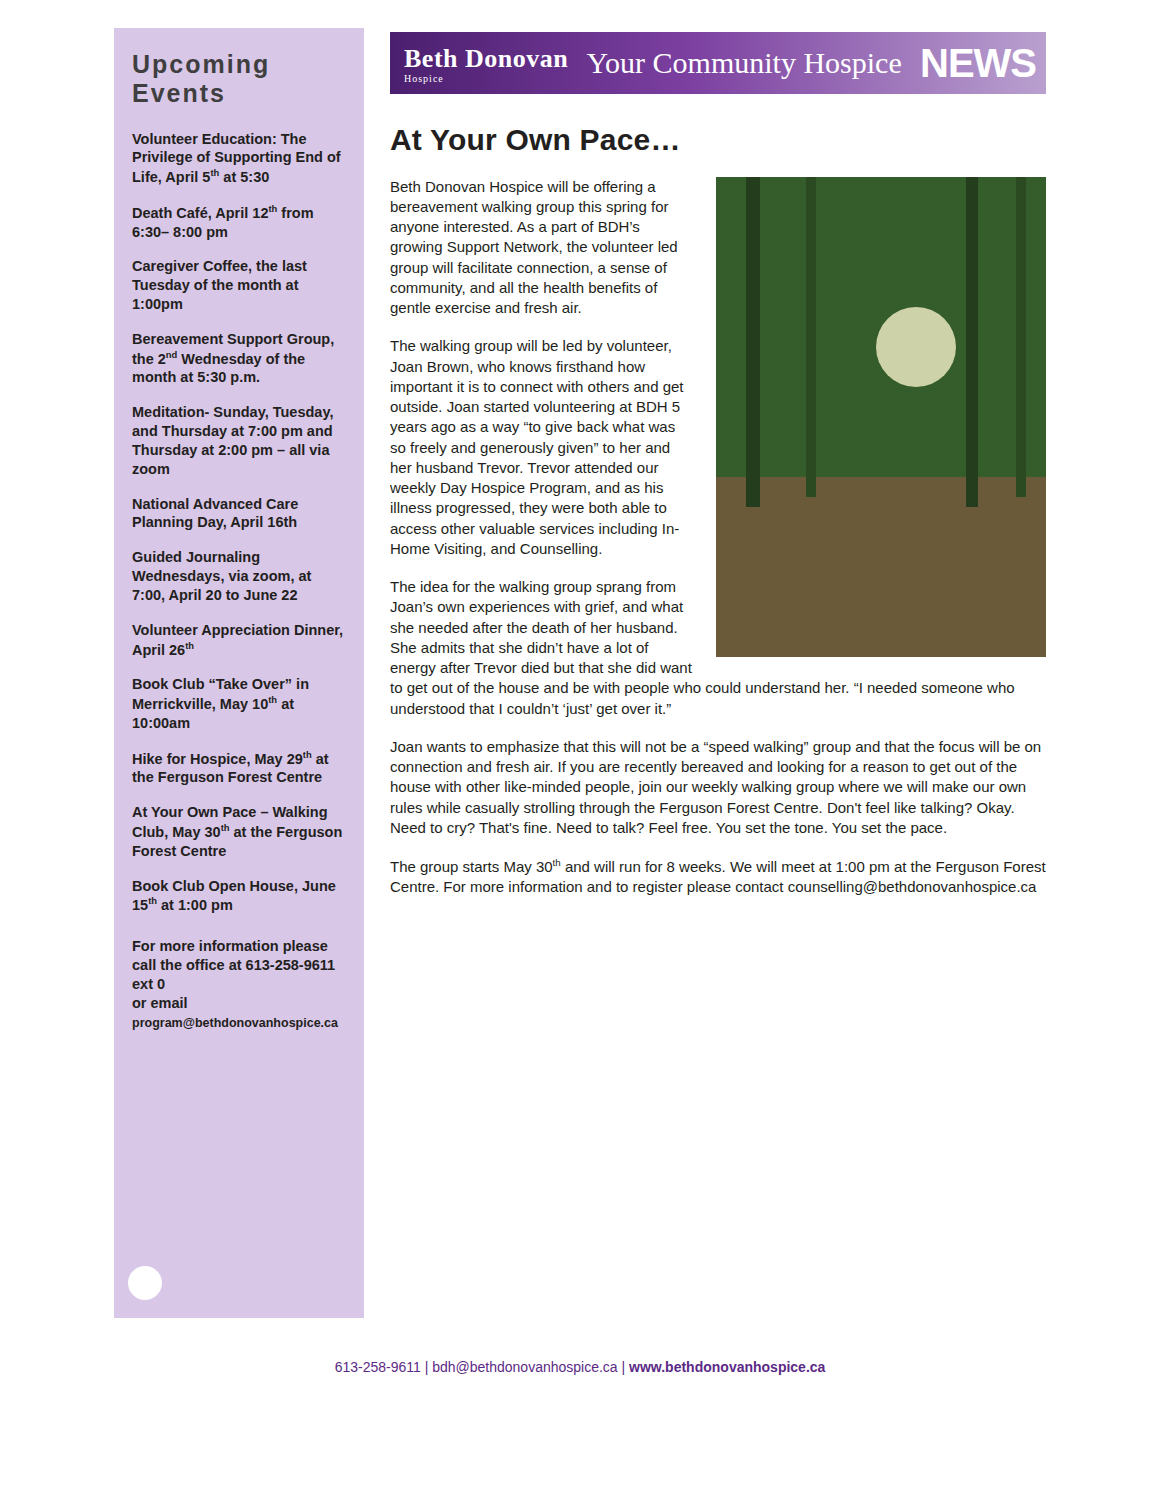Upcoming
Events
Volunteer Education: The Privilege of Supporting End of Life, April 5th at 5:30
Death Café, April 12th from 6:30– 8:00 pm
Caregiver Coffee, the last Tuesday of the month at 1:00pm
Bereavement Support Group, the 2nd Wednesday of the month at 5:30 p.m.
Meditation- Sunday, Tuesday, and Thursday at 7:00 pm and Thursday at 2:00 pm – all via zoom
National Advanced Care Planning Day, April 16th
Guided Journaling Wednesdays, via zoom, at 7:00, April 20 to June 22
Volunteer Appreciation Dinner, April 26th
Book Club “Take Over” in Merrickville, May 10th at 10:00am
Hike for Hospice, May 29th at the Ferguson Forest Centre
At Your Own Pace – Walking Club, May 30th at the Ferguson Forest Centre
Book Club Open House, June 15th at 1:00 pm
For more information please call the office at 613-258-9611 ext 0
or email
program@bethdonovanhospice.ca
Beth Donovan
Hospice
Your Community Hospice
NEWS
At Your Own Pace…
Beth Donovan Hospice will be offering a bereavement walking group this spring for anyone interested. As a part of BDH’s growing Support Network, the volunteer led group will facilitate connection, a sense of community, and all the health benefits of gentle exercise and fresh air.
The walking group will be led by volunteer, Joan Brown, who knows firsthand how important it is to connect with others and get outside. Joan started volunteering at BDH 5 years ago as a way “to give back what was so freely and generously given” to her and her husband Trevor. Trevor attended our weekly Day Hospice Program, and as his illness progressed, they were both able to access other valuable services including In-Home Visiting, and Counselling.
The idea for the walking group sprang from Joan’s own experiences with grief, and what she needed after the death of her husband. She admits that she didn’t have a lot of energy after Trevor died but that she did want to get out of the house and be with people who could understand her. “I needed someone who understood that I couldn’t ‘just’ get over it.”
Joan wants to emphasize that this will not be a “speed walking” group and that the focus will be on connection and fresh air. If you are recently bereaved and looking for a reason to get out of the house with other like-minded people, join our weekly walking group where we will make our own rules while casually strolling through the Ferguson Forest Centre. Don't feel like talking? Okay. Need to cry? That's fine. Need to talk? Feel free. You set the tone. You set the pace.
The group starts May 30th and will run for 8 weeks. We will meet at 1:00 pm at the Ferguson Forest Centre. For more information and to register please contact counselling@bethdonovanhospice.ca
613-258-9611 | bdh@bethdonovanhospice.ca | www.bethdonovanhospice.ca